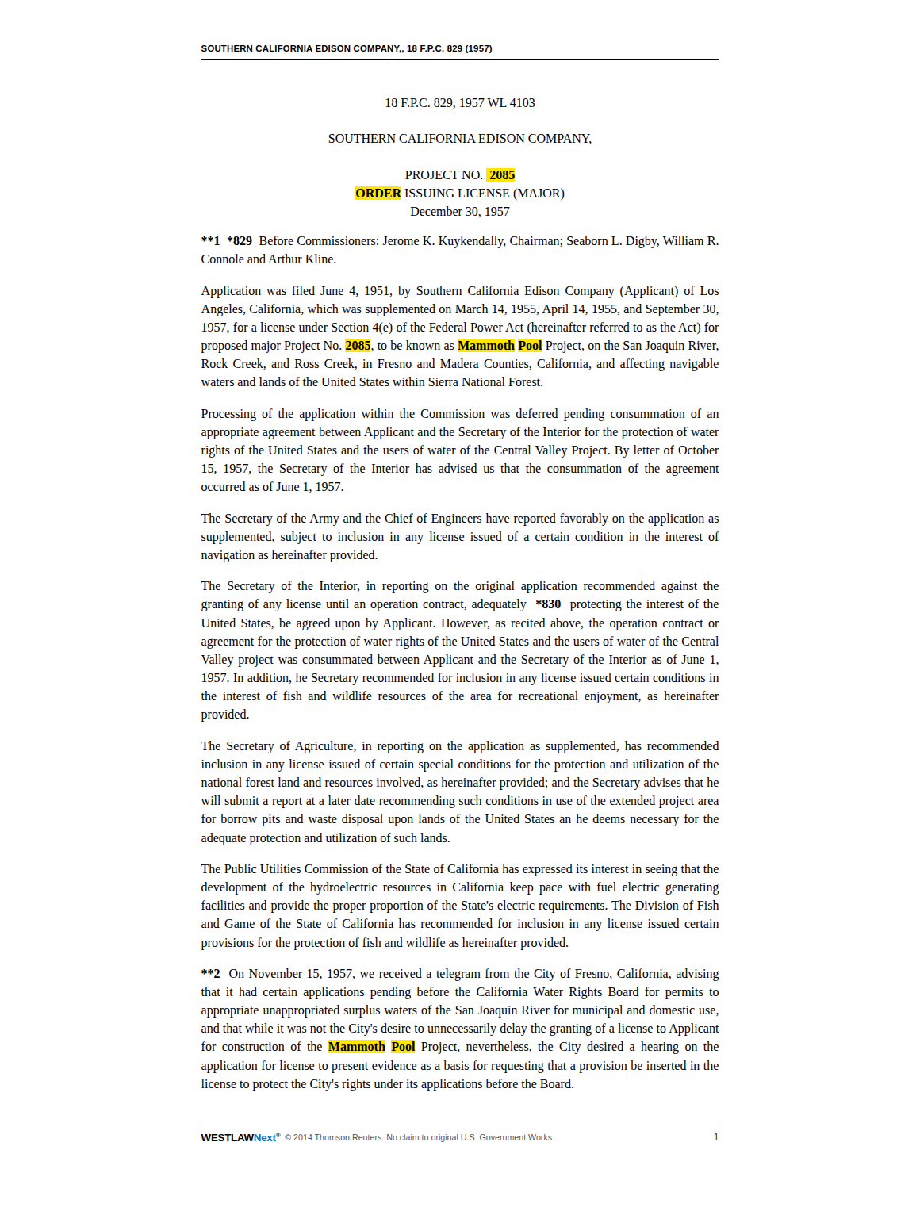SOUTHERN CALIFORNIA EDISON COMPANY,, 18 F.P.C. 829 (1957)
18 F.P.C. 829, 1957 WL 4103
SOUTHERN CALIFORNIA EDISON COMPANY,
PROJECT NO. 2085
ORDER ISSUING LICENSE (MAJOR)
December 30, 1957
**1 *829 Before Commissioners: Jerome K. Kuykendally, Chairman; Seaborn L. Digby, William R. Connole and Arthur Kline.
Application was filed June 4, 1951, by Southern California Edison Company (Applicant) of Los Angeles, California, which was supplemented on March 14, 1955, April 14, 1955, and September 30, 1957, for a license under Section 4(e) of the Federal Power Act (hereinafter referred to as the Act) for proposed major Project No. 2085, to be known as Mammoth Pool Project, on the San Joaquin River, Rock Creek, and Ross Creek, in Fresno and Madera Counties, California, and affecting navigable waters and lands of the United States within Sierra National Forest.
Processing of the application within the Commission was deferred pending consummation of an appropriate agreement between Applicant and the Secretary of the Interior for the protection of water rights of the United States and the users of water of the Central Valley Project. By letter of October 15, 1957, the Secretary of the Interior has advised us that the consummation of the agreement occurred as of June 1, 1957.
The Secretary of the Army and the Chief of Engineers have reported favorably on the application as supplemented, subject to inclusion in any license issued of a certain condition in the interest of navigation as hereinafter provided.
The Secretary of the Interior, in reporting on the original application recommended against the granting of any license until an operation contract, adequately *830 protecting the interest of the United States, be agreed upon by Applicant. However, as recited above, the operation contract or agreement for the protection of water rights of the United States and the users of water of the Central Valley project was consummated between Applicant and the Secretary of the Interior as of June 1, 1957. In addition, he Secretary recommended for inclusion in any license issued certain conditions in the interest of fish and wildlife resources of the area for recreational enjoyment, as hereinafter provided.
The Secretary of Agriculture, in reporting on the application as supplemented, has recommended inclusion in any license issued of certain special conditions for the protection and utilization of the national forest land and resources involved, as hereinafter provided; and the Secretary advises that he will submit a report at a later date recommending such conditions in use of the extended project area for borrow pits and waste disposal upon lands of the United States an he deems necessary for the adequate protection and utilization of such lands.
The Public Utilities Commission of the State of California has expressed its interest in seeing that the development of the hydroelectric resources in California keep pace with fuel electric generating facilities and provide the proper proportion of the State's electric requirements. The Division of Fish and Game of the State of California has recommended for inclusion in any license issued certain provisions for the protection of fish and wildlife as hereinafter provided.
**2 On November 15, 1957, we received a telegram from the City of Fresno, California, advising that it had certain applications pending before the California Water Rights Board for permits to appropriate unappropriated surplus waters of the San Joaquin River for municipal and domestic use, and that while it was not the City's desire to unnecessarily delay the granting of a license to Applicant for construction of the Mammoth Pool Project, nevertheless, the City desired a hearing on the application for license to present evidence as a basis for requesting that a provision be inserted in the license to protect the City's rights under its applications before the Board.
WESTLAWNext® © 2014 Thomson Reuters. No claim to original U.S. Government Works. 1